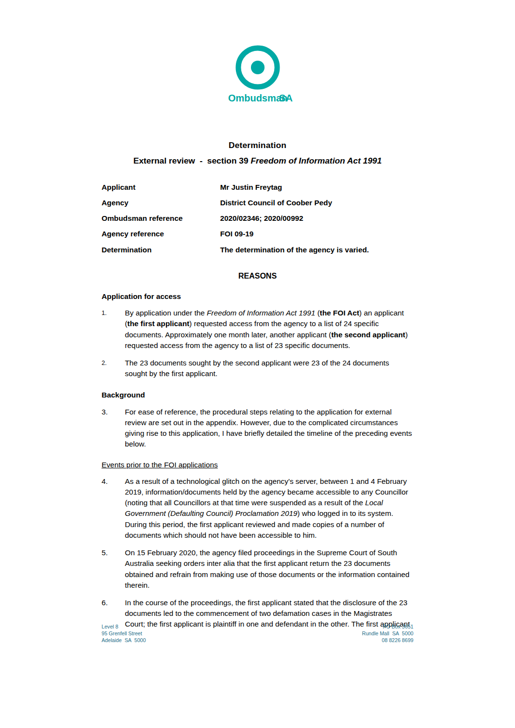Ombudsman SA
Determination
External review - section 39 Freedom of Information Act 1991
| Applicant | Mr Justin Freytag |
| Agency | District Council of Coober Pedy |
| Ombudsman reference | 2020/02346; 2020/00992 |
| Agency reference | FOI 09-19 |
| Determination | The determination of the agency is varied. |
REASONS
Application for access
By application under the Freedom of Information Act 1991 (the FOI Act) an applicant (the first applicant) requested access from the agency to a list of 24 specific documents. Approximately one month later, another applicant (the second applicant) requested access from the agency to a list of 23 specific documents.
The 23 documents sought by the second applicant were 23 of the 24 documents sought by the first applicant.
Background
For ease of reference, the procedural steps relating to the application for external review are set out in the appendix. However, due to the complicated circumstances giving rise to this application, I have briefly detailed the timeline of the preceding events below.
Events prior to the FOI applications
As a result of a technological glitch on the agency’s server, between 1 and 4 February 2019, information/documents held by the agency became accessible to any Councillor (noting that all Councillors at that time were suspended as a result of the Local Government (Defaulting Council) Proclamation 2019) who logged in to its system. During this period, the first applicant reviewed and made copies of a number of documents which should not have been accessible to him.
On 15 February 2020, the agency filed proceedings in the Supreme Court of South Australia seeking orders inter alia that the first applicant return the 23 documents obtained and refrain from making use of those documents or the information contained therein.
In the course of the proceedings, the first applicant stated that the disclosure of the 23 documents led to the commencement of two defamation cases in the Magistrates Court; the first applicant is plaintiff in one and defendant in the other. The first applicant
Level 8
95 Grenfell Street
Adelaide SA 5000
PO Box 3651
Rundle Mall SA 5000
08 8226 8699